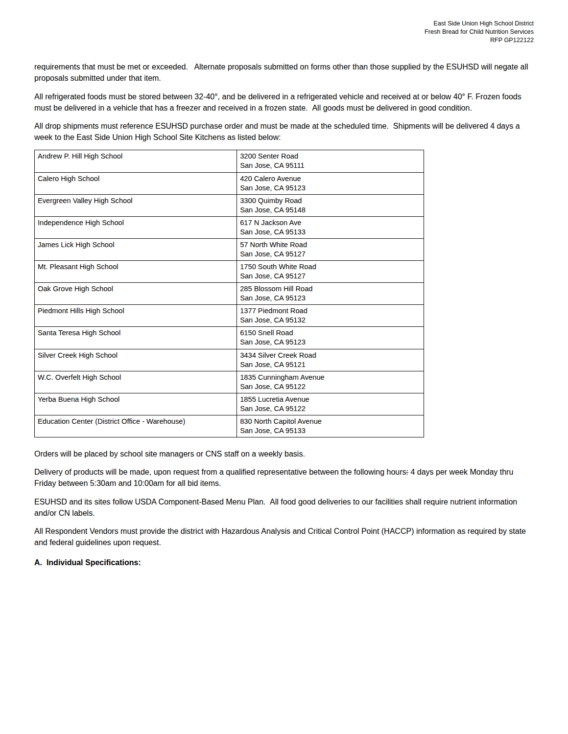East Side Union High School District
Fresh Bread for Child Nutrition Services
RFP GP122122
requirements that must be met or exceeded. Alternate proposals submitted on forms other than those supplied by the ESUHSD will negate all proposals submitted under that item.
All refrigerated foods must be stored between 32-40°, and be delivered in a refrigerated vehicle and received at or below 40° F. Frozen foods must be delivered in a vehicle that has a freezer and received in a frozen state. All goods must be delivered in good condition.
All drop shipments must reference ESUHSD purchase order and must be made at the scheduled time. Shipments will be delivered 4 days a week to the East Side Union High School Site Kitchens as listed below:
| Andrew P. Hill High School | 3200 Senter Road San Jose, CA 95111 |
| Calero High School | 420 Calero Avenue San Jose, CA 95123 |
| Evergreen Valley High School | 3300 Quimby Road San Jose, CA 95148 |
| Independence High School | 617 N Jackson Ave San Jose, CA 95133 |
| James Lick High School | 57 North White Road San Jose, CA 95127 |
| Mt. Pleasant High School | 1750 South White Road San Jose, CA 95127 |
| Oak Grove High School | 285 Blossom Hill Road San Jose, CA 95123 |
| Piedmont Hills High School | 1377 Piedmont Road San Jose, CA 95132 |
| Santa Teresa High School | 6150 Snell Road San Jose, CA 95123 |
| Silver Creek High School | 3434 Silver Creek Road San Jose, CA 95121 |
| W.C. Overfelt High School | 1835 Cunningham Avenue San Jose, CA 95122 |
| Yerba Buena High School | 1855 Lucretia Avenue San Jose, CA 95122 |
| Education Center (District Office - Warehouse) | 830 North Capitol Avenue San Jose, CA 95133 |
Orders will be placed by school site managers or CNS staff on a weekly basis.
Delivery of products will be made, upon request from a qualified representative between the following hours: 4 days per week Monday thru Friday between 5:30am and 10:00am for all bid items.
ESUHSD and its sites follow USDA Component-Based Menu Plan. All food good deliveries to our facilities shall require nutrient information and/or CN labels.
All Respondent Vendors must provide the district with Hazardous Analysis and Critical Control Point (HACCP) information as required by state and federal guidelines upon request.
A. Individual Specifications: